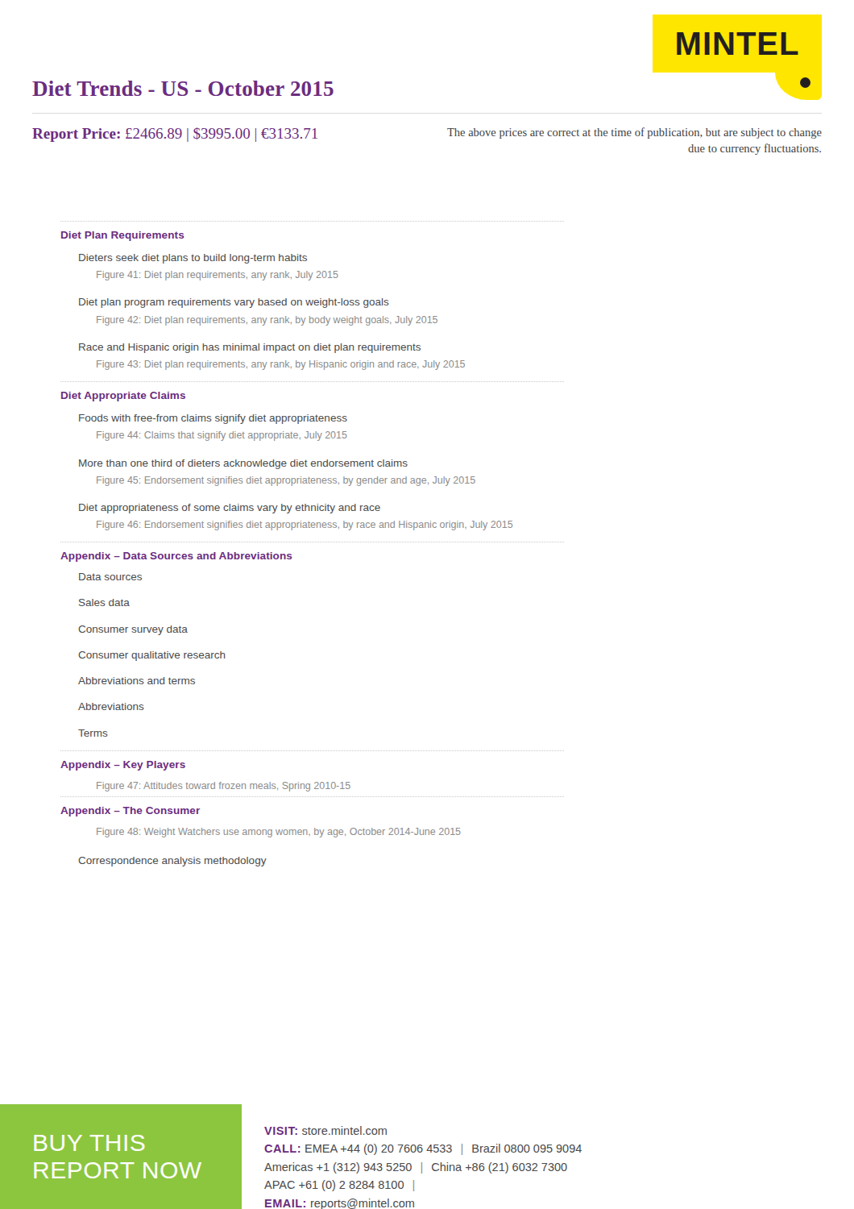MINTEL
Diet Trends - US - October 2015
Report Price: £2466.89 | $3995.00 | €3133.71
The above prices are correct at the time of publication, but are subject to change due to currency fluctuations.
Diet Plan Requirements
Dieters seek diet plans to build long-term habits
Figure 41: Diet plan requirements, any rank, July 2015
Diet plan program requirements vary based on weight-loss goals
Figure 42: Diet plan requirements, any rank, by body weight goals, July 2015
Race and Hispanic origin has minimal impact on diet plan requirements
Figure 43: Diet plan requirements, any rank, by Hispanic origin and race, July 2015
Diet Appropriate Claims
Foods with free-from claims signify diet appropriateness
Figure 44: Claims that signify diet appropriate, July 2015
More than one third of dieters acknowledge diet endorsement claims
Figure 45: Endorsement signifies diet appropriateness, by gender and age, July 2015
Diet appropriateness of some claims vary by ethnicity and race
Figure 46: Endorsement signifies diet appropriateness, by race and Hispanic origin, July 2015
Appendix – Data Sources and Abbreviations
Data sources
Sales data
Consumer survey data
Consumer qualitative research
Abbreviations and terms
Abbreviations
Terms
Appendix – Key Players
Figure 47: Attitudes toward frozen meals, Spring 2010-15
Appendix – The Consumer
Figure 48: Weight Watchers use among women, by age, October 2014-June 2015
Correspondence analysis methodology
BUY THIS REPORT NOW
VISIT: store.mintel.com
CALL: EMEA +44 (0) 20 7606 4533 | Brazil 0800 095 9094
Americas +1 (312) 943 5250 | China +86 (21) 6032 7300
APAC +61 (0) 2 8284 8100 |
EMAIL: reports@mintel.com